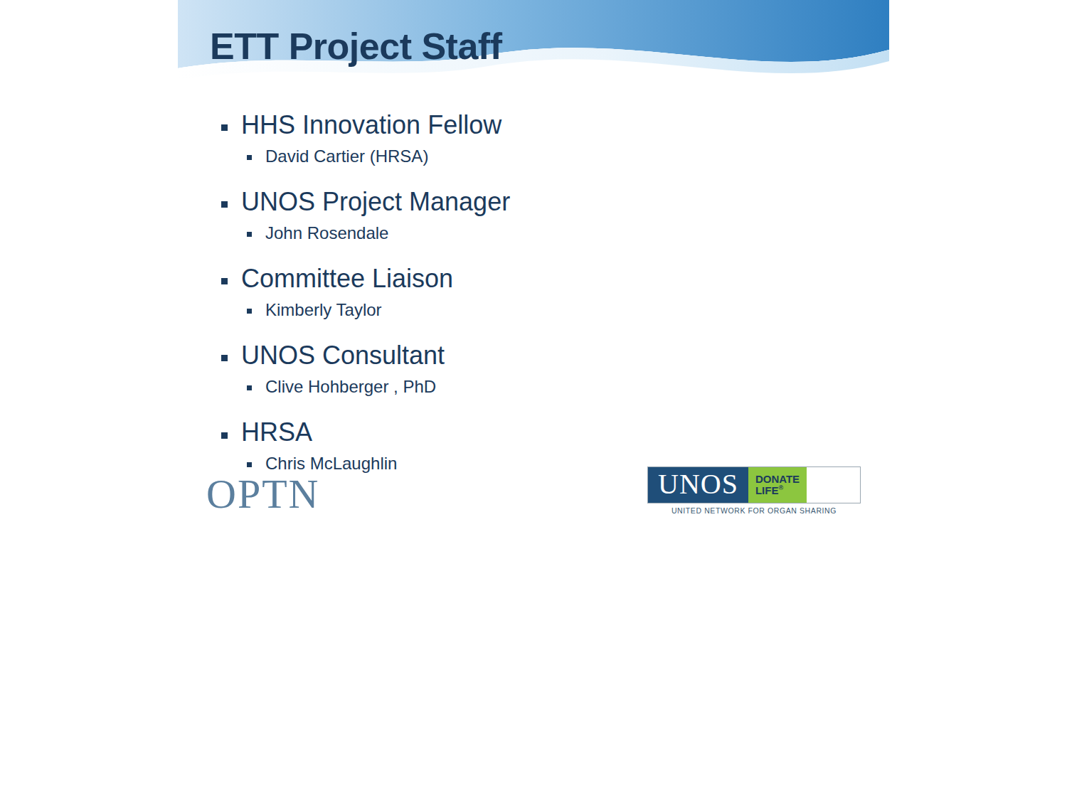ETT Project Staff
HHS Innovation Fellow
David Cartier (HRSA)
UNOS Project Manager
John Rosendale
Committee Liaison
Kimberly Taylor
UNOS Consultant
Clive Hohberger , PhD
HRSA
Chris McLaughlin
OPTN
UNOS
DONATE LIFE®
UNITED NETWORK FOR ORGAN SHARING